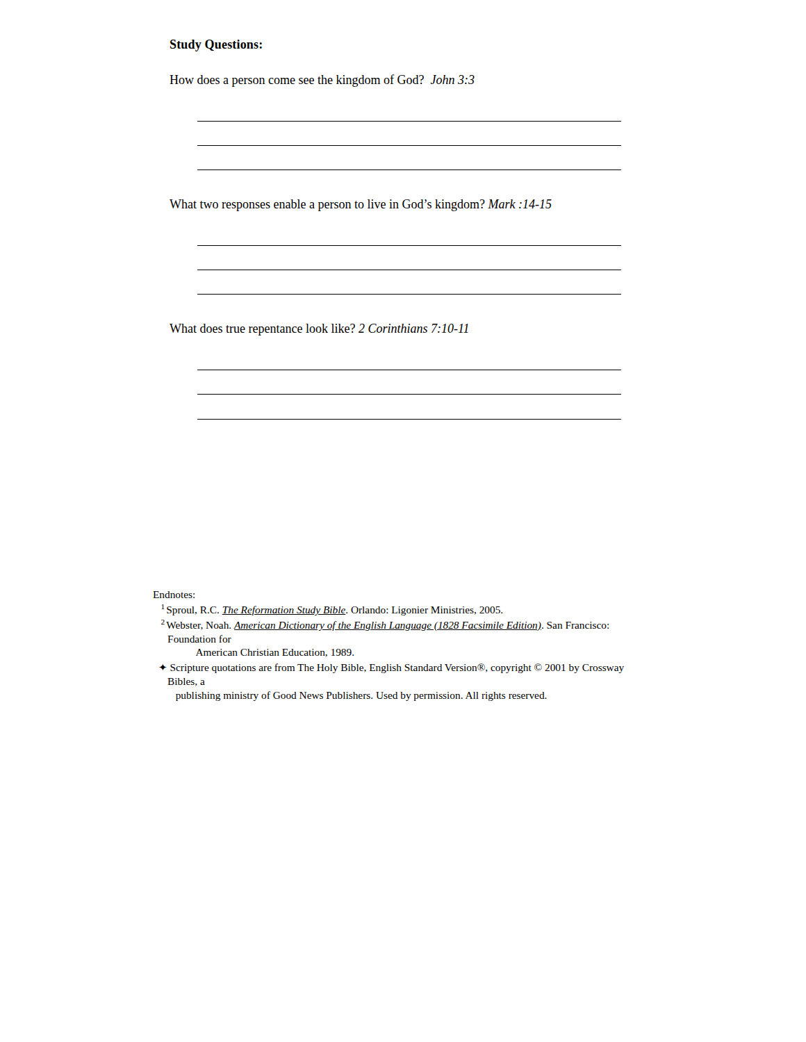Study Questions:
How does a person come see the kingdom of God? John 3:3
What two responses enable a person to live in God’s kingdom? Mark :14-15
What does true repentance look like? 2 Corinthians 7:10-11
Endnotes:
1Sproul, R.C. The Reformation Study Bible. Orlando: Ligonier Ministries, 2005.
2Webster, Noah. American Dictionary of the English Language (1828 Facsimile Edition). San Francisco: Foundation for American Christian Education, 1989.
✦ Scripture quotations are from The Holy Bible, English Standard Version®, copyright © 2001 by Crossway Bibles, a publishing ministry of Good News Publishers. Used by permission. All rights reserved.